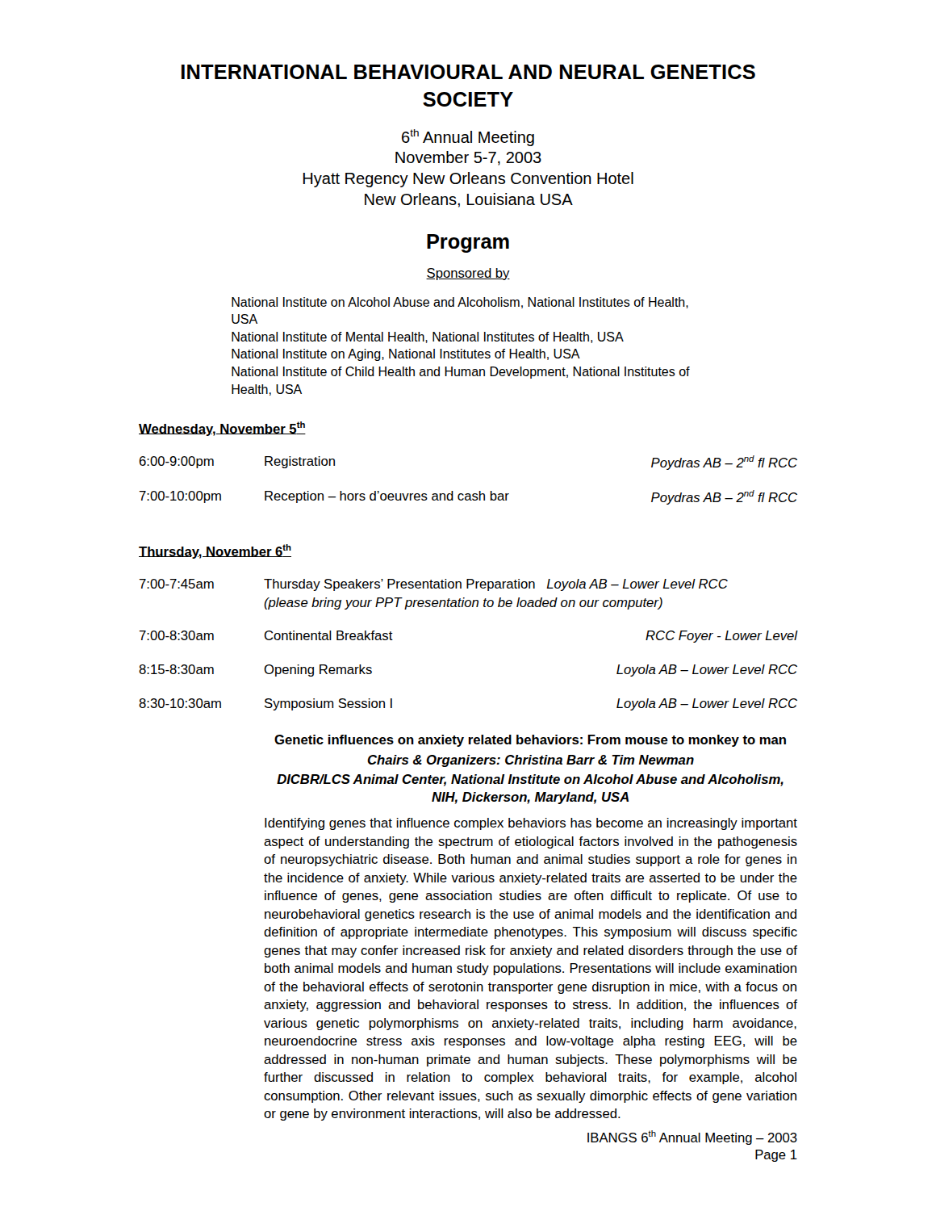INTERNATIONAL BEHAVIOURAL AND NEURAL GENETICS SOCIETY
6th Annual Meeting
November 5-7, 2003
Hyatt Regency New Orleans Convention Hotel
New Orleans, Louisiana USA
Program
Sponsored by
National Institute on Alcohol Abuse and Alcoholism, National Institutes of Health, USA
National Institute of Mental Health, National Institutes of Health, USA
National Institute on Aging, National Institutes of Health, USA
National Institute of Child Health and Human Development, National Institutes of Health, USA
Wednesday, November 5th
| 6:00-9:00pm | Registration | Poydras AB – 2 nd fl RCC |
| 7:00-10:00pm | Reception – hors d’oeuvres and cash bar | Poydras AB – 2 nd fl RCC |
Thursday, November 6th
| 7:00-7:45am | Thursday Speakers’ Presentation Preparation Loyola AB – Lower Level RCC (please bring your PPT presentation to be loaded on our computer) |
| 7:00-8:30am | Continental Breakfast | RCC Foyer - Lower Level |
| 8:15-8:30am | Opening Remarks | Loyola AB – Lower Level RCC |
| 8:30-10:30am | Symposium Session I | Loyola AB – Lower Level RCC |
Genetic influences on anxiety related behaviors: From mouse to monkey to man
Chairs & Organizers: Christina Barr & Tim Newman
DICBR/LCS Animal Center, National Institute on Alcohol Abuse and Alcoholism,
NIH, Dickerson, Maryland, USA
Identifying genes that influence complex behaviors has become an increasingly important aspect of understanding the spectrum of etiological factors involved in the pathogenesis of neuropsychiatric disease. Both human and animal studies support a role for genes in the incidence of anxiety. While various anxiety-related traits are asserted to be under the influence of genes, gene association studies are often difficult to replicate. Of use to neurobehavioral genetics research is the use of animal models and the identification and definition of appropriate intermediate phenotypes. This symposium will discuss specific genes that may confer increased risk for anxiety and related disorders through the use of both animal models and human study populations. Presentations will include examination of the behavioral effects of serotonin transporter gene disruption in mice, with a focus on anxiety, aggression and behavioral responses to stress. In addition, the influences of various genetic polymorphisms on anxiety-related traits, including harm avoidance, neuroendocrine stress axis responses and low-voltage alpha resting EEG, will be addressed in non-human primate and human subjects. These polymorphisms will be further discussed in relation to complex behavioral traits, for example, alcohol consumption. Other relevant issues, such as sexually dimorphic effects of gene variation or gene by environment interactions, will also be addressed.
IBANGS 6th Annual Meeting – 2003
Page 1